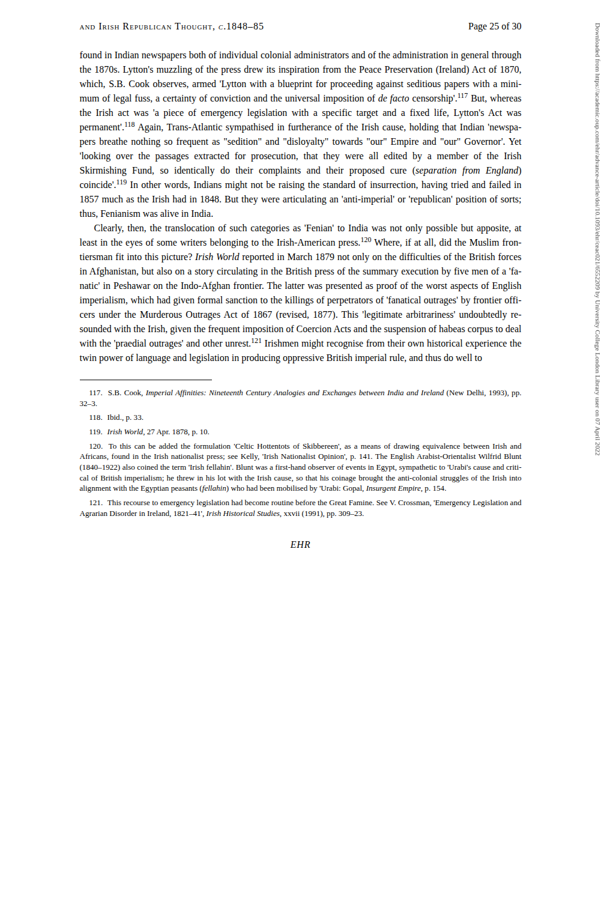Downloaded from https://academic.oup.com/ehr/advance-article/doi/10.1093/ehr/ceac021/6552209 by University College London Library user on 07 April 2022
and Irish Republican Thought, c.1848–85 Page 25 of 30
found in Indian newspapers both of individual colonial administrators and of the administration in general through the 1870s. Lytton's muzzling of the press drew its inspiration from the Peace Preservation (Ireland) Act of 1870, which, S.B. Cook observes, armed 'Lytton with a blueprint for proceeding against seditious papers with a minimum of legal fuss, a certainty of conviction and the universal imposition of de facto censorship'.117 But, whereas the Irish act was 'a piece of emergency legislation with a specific target and a fixed life, Lytton's Act was permanent'.118 Again, Trans-Atlantic sympathised in furtherance of the Irish cause, holding that Indian 'newspapers breathe nothing so frequent as "sedition" and "disloyalty" towards "our" Empire and "our" Governor'. Yet 'looking over the passages extracted for prosecution, that they were all edited by a member of the Irish Skirmishing Fund, so identically do their complaints and their proposed cure (separation from England) coincide'.119 In other words, Indians might not be raising the standard of insurrection, having tried and failed in 1857 much as the Irish had in 1848. But they were articulating an 'anti-imperial' or 'republican' position of sorts; thus, Fenianism was alive in India.
Clearly, then, the translocation of such categories as 'Fenian' to India was not only possible but apposite, at least in the eyes of some writers belonging to the Irish-American press.120 Where, if at all, did the Muslim frontiersman fit into this picture? Irish World reported in March 1879 not only on the difficulties of the British forces in Afghanistan, but also on a story circulating in the British press of the summary execution by five men of a 'fanatic' in Peshawar on the Indo-Afghan frontier. The latter was presented as proof of the worst aspects of English imperialism, which had given formal sanction to the killings of perpetrators of 'fanatical outrages' by frontier officers under the Murderous Outrages Act of 1867 (revised, 1877). This 'legitimate arbitrariness' undoubtedly resounded with the Irish, given the frequent imposition of Coercion Acts and the suspension of habeas corpus to deal with the 'praedial outrages' and other unrest.121 Irishmen might recognise from their own historical experience the twin power of language and legislation in producing oppressive British imperial rule, and thus do well to
117. S.B. Cook, Imperial Affinities: Nineteenth Century Analogies and Exchanges between India and Ireland (New Delhi, 1993), pp. 32–3.
118. Ibid., p. 33.
119. Irish World, 27 Apr. 1878, p. 10.
120. To this can be added the formulation 'Celtic Hottentots of Skibbereen', as a means of drawing equivalence between Irish and Africans, found in the Irish nationalist press; see Kelly, 'Irish Nationalist Opinion', p. 141. The English Arabist-Orientalist Wilfrid Blunt (1840–1922) also coined the term 'Irish fellahin'. Blunt was a first-hand observer of events in Egypt, sympathetic to 'Urabi's cause and critical of British imperialism; he threw in his lot with the Irish cause, so that his coinage brought the anti-colonial struggles of the Irish into alignment with the Egyptian peasants (fellahin) who had been mobilised by 'Urabi: Gopal, Insurgent Empire, p. 154.
121. This recourse to emergency legislation had become routine before the Great Famine. See V. Crossman, 'Emergency Legislation and Agrarian Disorder in Ireland, 1821–41', Irish Historical Studies, xxvii (1991), pp. 309–23.
EHR